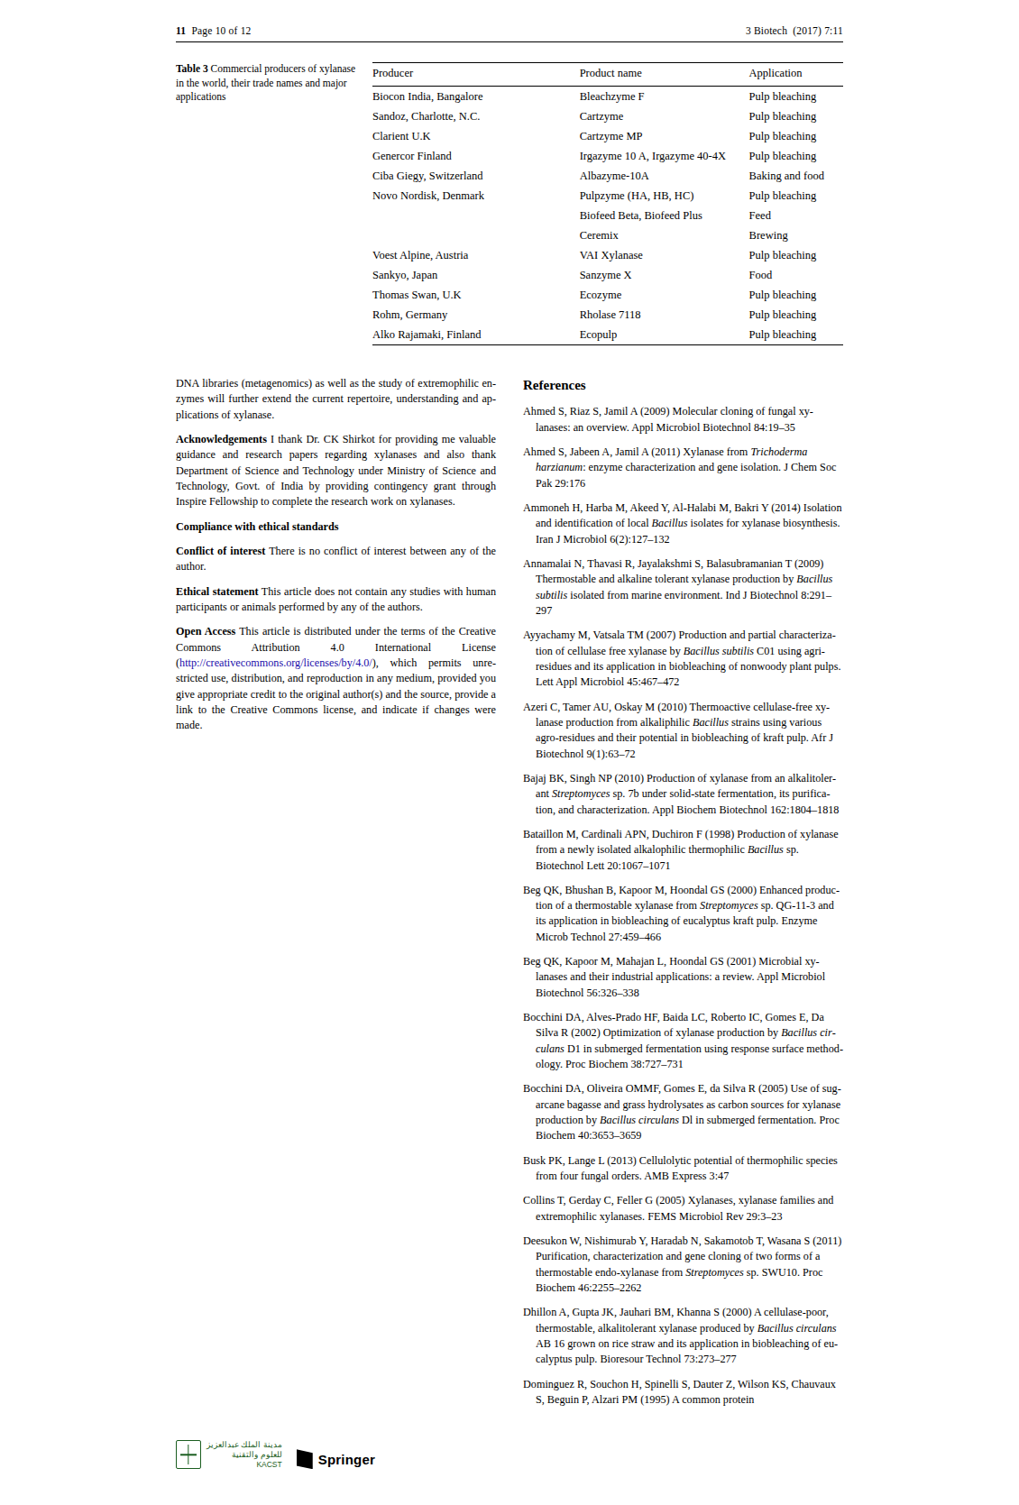11 Page 10 of 12
3 Biotech (2017) 7:11
Table 3 Commercial producers of xylanase in the world, their trade names and major applications
| Producer | Product name | Application |
| --- | --- | --- |
| Biocon India, Bangalore | Bleachzyme F | Pulp bleaching |
| Sandoz, Charlotte, N.C. | Cartzyme | Pulp bleaching |
| Clarient U.K | Cartzyme MP | Pulp bleaching |
| Genercor Finland | Irgazyme 10 A, Irgazyme 40-4X | Pulp bleaching |
| Ciba Giegy, Switzerland | Albazyme-10A | Baking and food |
| Novo Nordisk, Denmark | Pulpzyme (HA, HB, HC) | Pulp bleaching |
| | Biofeed Beta, Biofeed Plus | Feed |
| | Ceremix | Brewing |
| Voest Alpine, Austria | VAI Xylanase | Pulp bleaching |
| Sankyo, Japan | Sanzyme X | Food |
| Thomas Swan, U.K | Ecozyme | Pulp bleaching |
| Rohm, Germany | Rholase 7118 | Pulp bleaching |
| Alko Rajamaki, Finland | Ecopulp | Pulp bleaching |
DNA libraries (metagenomics) as well as the study of extremophilic enzymes will further extend the current repertoire, understanding and applications of xylanase.
Acknowledgements I thank Dr. CK Shirkot for providing me valuable guidance and research papers regarding xylanases and also thank Department of Science and Technology under Ministry of Science and Technology, Govt. of India by providing contingency grant through Inspire Fellowship to complete the research work on xylanases.
Compliance with ethical standards
Conflict of interest There is no conflict of interest between any of the author.
Ethical statement This article does not contain any studies with human participants or animals performed by any of the authors.
Open Access This article is distributed under the terms of the Creative Commons Attribution 4.0 International License (http://creativecommons.org/licenses/by/4.0/), which permits unrestricted use, distribution, and reproduction in any medium, provided you give appropriate credit to the original author(s) and the source, provide a link to the Creative Commons license, and indicate if changes were made.
References
Ahmed S, Riaz S, Jamil A (2009) Molecular cloning of fungal xylanases: an overview. Appl Microbiol Biotechnol 84:19–35
Ahmed S, Jabeen A, Jamil A (2011) Xylanase from Trichoderma harzianum: enzyme characterization and gene isolation. J Chem Soc Pak 29:176
Ammoneh H, Harba M, Akeed Y, Al-Halabi M, Bakri Y (2014) Isolation and identification of local Bacillus isolates for xylanase biosynthesis. Iran J Microbiol 6(2):127–132
Annamalai N, Thavasi R, Jayalakshmi S, Balasubramanian T (2009) Thermostable and alkaline tolerant xylanase production by Bacillus subtilis isolated from marine environment. Ind J Biotechnol 8:291–297
Ayyachamy M, Vatsala TM (2007) Production and partial characterization of cellulase free xylanase by Bacillus subtilis C01 using agri-residues and its application in biobleaching of nonwoody plant pulps. Lett Appl Microbiol 45:467–472
Azeri C, Tamer AU, Oskay M (2010) Thermoactive cellulase-free xylanase production from alkaliphilic Bacillus strains using various agro-residues and their potential in biobleaching of kraft pulp. Afr J Biotechnol 9(1):63–72
Bajaj BK, Singh NP (2010) Production of xylanase from an alkalitolerant Streptomyces sp. 7b under solid-state fermentation, its purification, and characterization. Appl Biochem Biotechnol 162:1804–1818
Bataillon M, Cardinali APN, Duchiron F (1998) Production of xylanase from a newly isolated alkalophilic thermophilic Bacillus sp. Biotechnol Lett 20:1067–1071
Beg QK, Bhushan B, Kapoor M, Hoondal GS (2000) Enhanced production of a thermostable xylanase from Streptomyces sp. QG-11-3 and its application in biobleaching of eucalyptus kraft pulp. Enzyme Microb Technol 27:459–466
Beg QK, Kapoor M, Mahajan L, Hoondal GS (2001) Microbial xylanases and their industrial applications: a review. Appl Microbiol Biotechnol 56:326–338
Bocchini DA, Alves-Prado HF, Baida LC, Roberto IC, Gomes E, Da Silva R (2002) Optimization of xylanase production by Bacillus circulans D1 in submerged fermentation using response surface methodology. Proc Biochem 38:727–731
Bocchini DA, Oliveira OMMF, Gomes E, da Silva R (2005) Use of sugarcane bagasse and grass hydrolysates as carbon sources for xylanase production by Bacillus circulans Dl in submerged fermentation. Proc Biochem 40:3653–3659
Busk PK, Lange L (2013) Cellulolytic potential of thermophilic species from four fungal orders. AMB Express 3:47
Collins T, Gerday C, Feller G (2005) Xylanases, xylanase families and extremophilic xylanases. FEMS Microbiol Rev 29:3–23
Deesukon W, Nishimurab Y, Haradab N, Sakamotob T, Wasana S (2011) Purification, characterization and gene cloning of two forms of a thermostable endo-xylanase from Streptomyces sp. SWU10. Proc Biochem 46:2255–2262
Dhillon A, Gupta JK, Jauhari BM, Khanna S (2000) A cellulase-poor, thermostable, alkalitolerant xylanase produced by Bacillus circulans AB 16 grown on rice straw and its application in biobleaching of eucalyptus pulp. Bioresour Technol 73:273–277
Dominguez R, Souchon H, Spinelli S, Dauter Z, Wilson KS, Chauvaux S, Beguin P, Alzari PM (1995) A common protein
مدينة الملك عبدالعزيز
للعلوم والتقنية
KACST
Springer